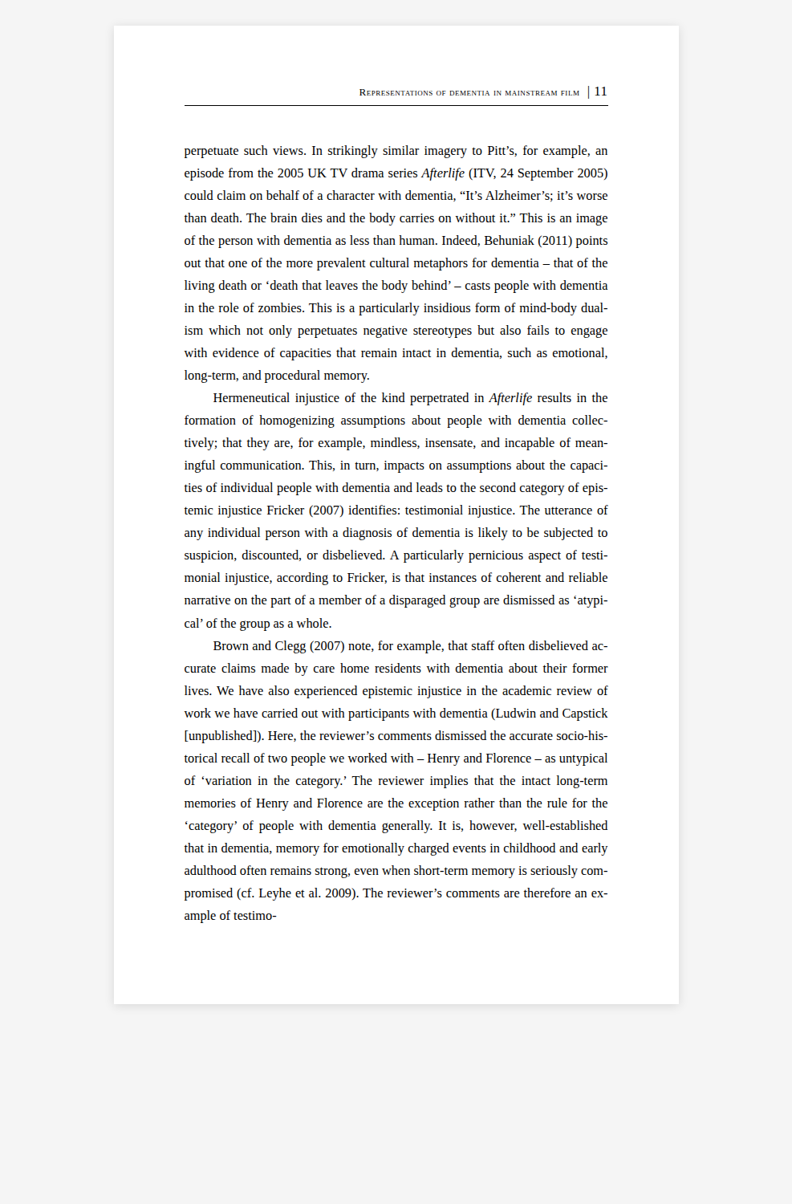Representations of dementia in mainstream film| 11
perpetuate such views. In strikingly similar imagery to Pitt’s, for example, an episode from the 2005 UK TV drama series Afterlife (ITV, 24 September 2005) could claim on behalf of a character with dementia, “It’s Alzheimer’s; it’s worse than death. The brain dies and the body carries on without it.” This is an image of the person with dementia as less than human. Indeed, Behuniak (2011) points out that one of the more prevalent cultural metaphors for dementia – that of the living death or ‘death that leaves the body behind’ – casts people with dementia in the role of zombies. This is a particularly insidious form of mind-body dualism which not only perpetuates negative stereotypes but also fails to engage with evidence of capacities that remain intact in dementia, such as emotional, long-term, and procedural memory.
Hermeneutical injustice of the kind perpetrated in Afterlife results in the formation of homogenizing assumptions about people with dementia collectively; that they are, for example, mindless, insensate, and incapable of meaningful communication. This, in turn, impacts on assumptions about the capacities of individual people with dementia and leads to the second category of epistemic injustice Fricker (2007) identifies: testimonial injustice. The utterance of any individual person with a diagnosis of dementia is likely to be subjected to suspicion, discounted, or disbelieved. A particularly pernicious aspect of testimonial injustice, according to Fricker, is that instances of coherent and reliable narrative on the part of a member of a disparaged group are dismissed as ‘atypical’ of the group as a whole.
Brown and Clegg (2007) note, for example, that staff often disbelieved accurate claims made by care home residents with dementia about their former lives. We have also experienced epistemic injustice in the academic review of work we have carried out with participants with dementia (Ludwin and Capstick [unpublished]). Here, the reviewer’s comments dismissed the accurate socio-historical recall of two people we worked with – Henry and Florence – as untypical of ‘variation in the category.’ The reviewer implies that the intact long-term memories of Henry and Florence are the exception rather than the rule for the ‘category’ of people with dementia generally. It is, however, well-established that in dementia, memory for emotionally charged events in childhood and early adulthood often remains strong, even when short-term memory is seriously compromised (cf. Leyhe et al. 2009). The reviewer’s comments are therefore an example of testimo-